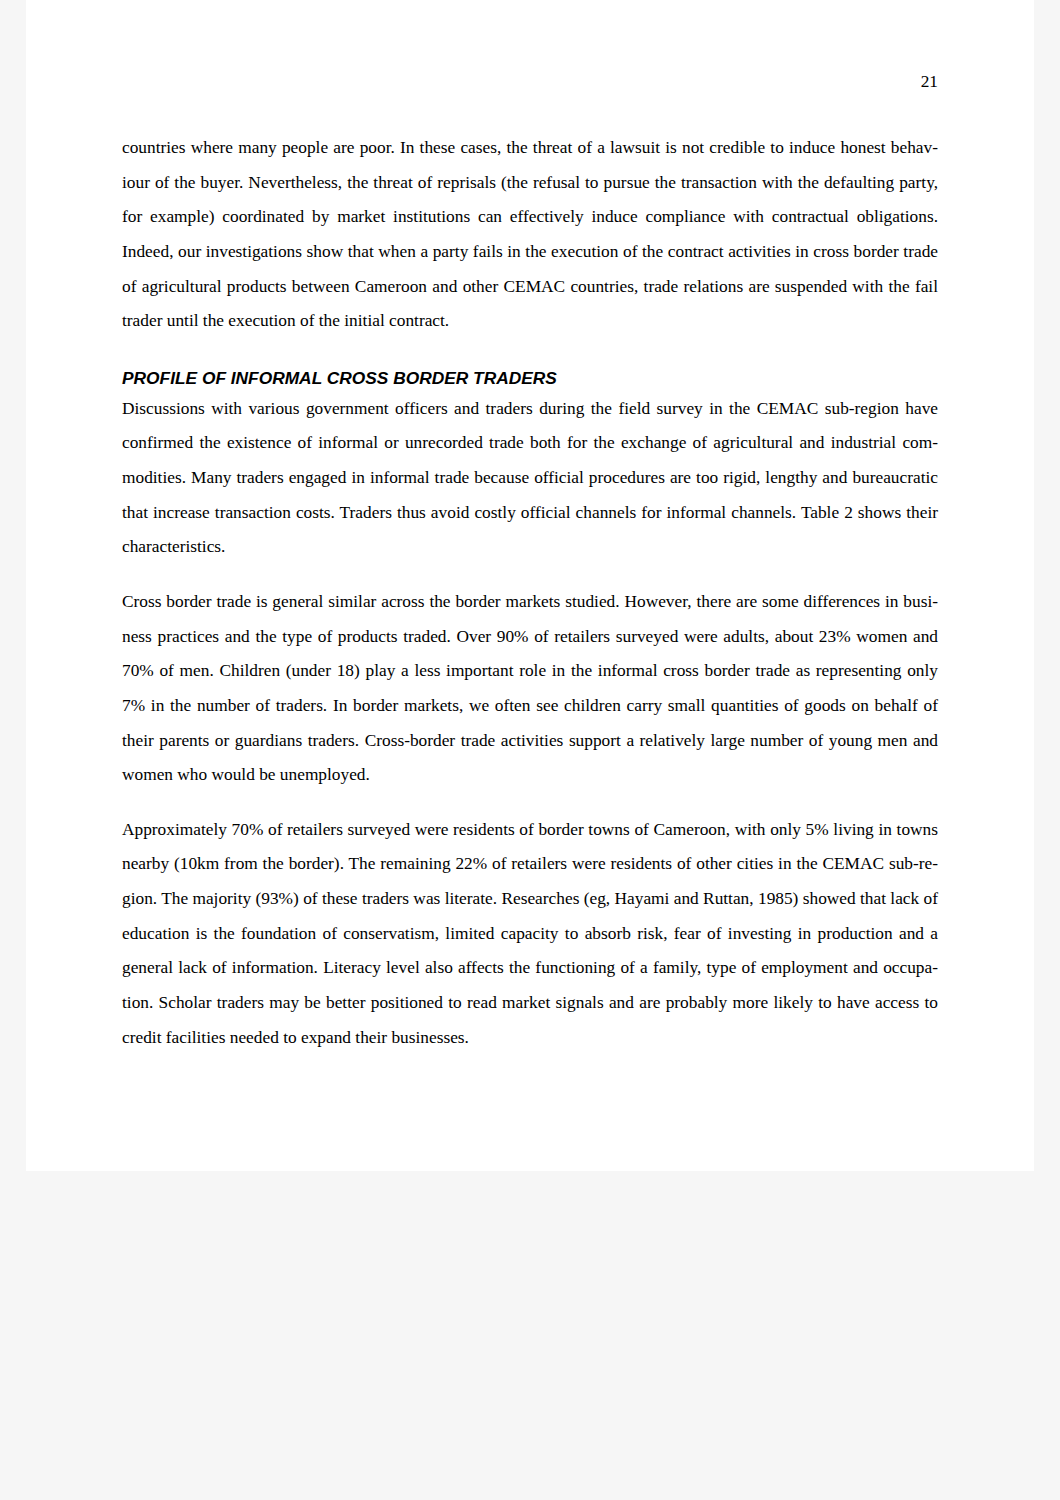21
countries where many people are poor. In these cases, the threat of a lawsuit is not credible to induce honest behaviour of the buyer. Nevertheless, the threat of reprisals (the refusal to pursue the transaction with the defaulting party, for example) coordinated by market institutions can effectively induce compliance with contractual obligations. Indeed, our investigations show that when a party fails in the execution of the contract activities in cross border trade of agricultural products between Cameroon and other CEMAC countries, trade relations are suspended with the fail trader until the execution of the initial contract.
PROFILE OF INFORMAL CROSS BORDER TRADERS
Discussions with various government officers and traders during the field survey in the CEMAC sub-region have confirmed the existence of informal or unrecorded trade both for the exchange of agricultural and industrial commodities. Many traders engaged in informal trade because official procedures are too rigid, lengthy and bureaucratic that increase transaction costs. Traders thus avoid costly official channels for informal channels. Table 2 shows their characteristics.
Cross border trade is general similar across the border markets studied. However, there are some differences in business practices and the type of products traded. Over 90% of retailers surveyed were adults, about 23% women and 70% of men. Children (under 18) play a less important role in the informal cross border trade as representing only 7% in the number of traders. In border markets, we often see children carry small quantities of goods on behalf of their parents or guardians traders. Cross-border trade activities support a relatively large number of young men and women who would be unemployed.
Approximately 70% of retailers surveyed were residents of border towns of Cameroon, with only 5% living in towns nearby (10km from the border). The remaining 22% of retailers were residents of other cities in the CEMAC sub-region. The majority (93%) of these traders was literate. Researches (eg, Hayami and Ruttan, 1985) showed that lack of education is the foundation of conservatism, limited capacity to absorb risk, fear of investing in production and a general lack of information. Literacy level also affects the functioning of a family, type of employment and occupation. Scholar traders may be better positioned to read market signals and are probably more likely to have access to credit facilities needed to expand their businesses.